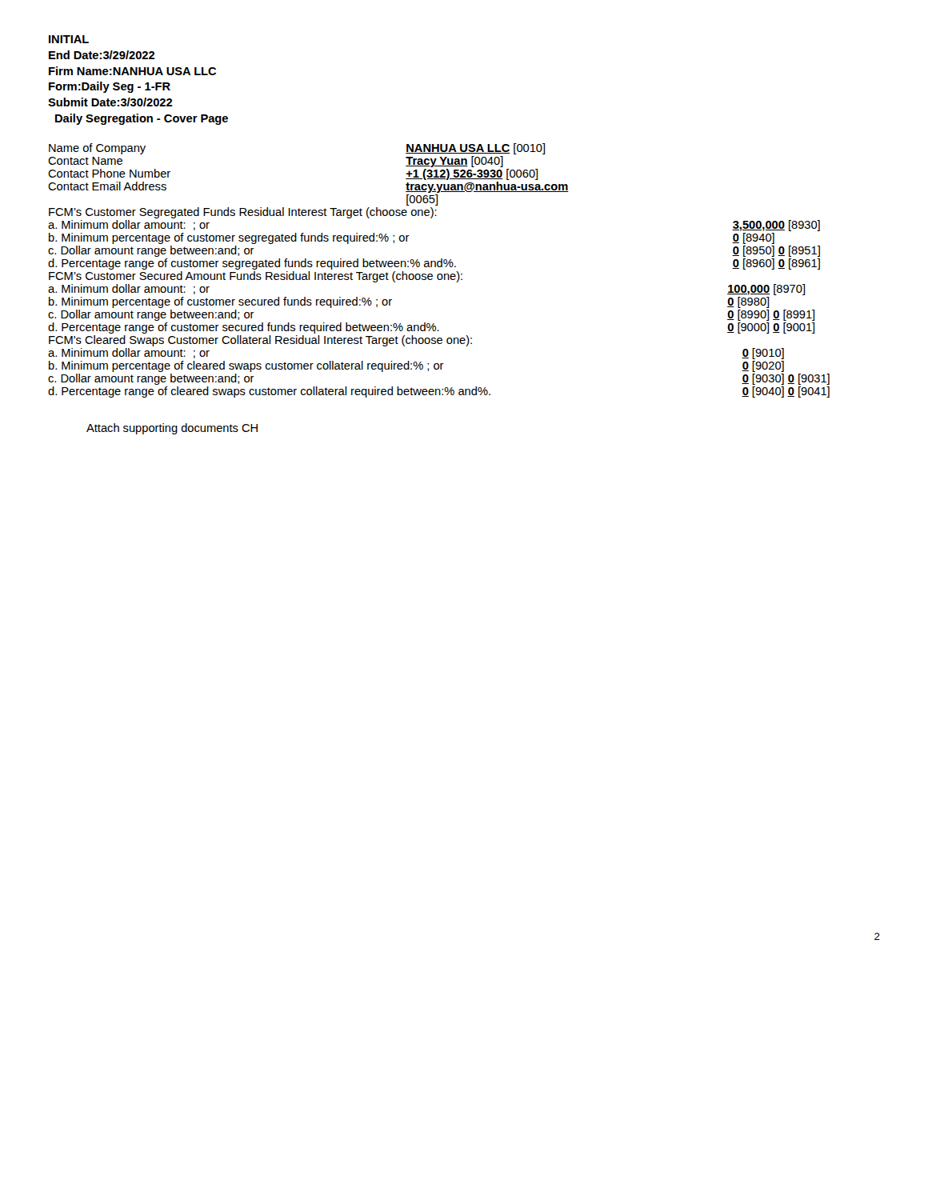INITIAL
End Date:3/29/2022
Firm Name:NANHUA USA LLC
Form:Daily Seg - 1-FR
Submit Date:3/30/2022
Daily Segregation - Cover Page
| Name of Company | NANHUA USA LLC [0010] |
| Contact Name | Tracy Yuan [0040] |
| Contact Phone Number | +1 (312) 526-3930 [0060] |
| Contact Email Address | tracy.yuan@nanhua-usa.com [0065] |
| FCM’s Customer Segregated Funds Residual Interest Target (choose one): |
| a. Minimum dollar amount: ; or | 3,500,000 [8930] |
| b. Minimum percentage of customer segregated funds required:% ; or | 0 [8940] |
| c. Dollar amount range between:and; or | 0 [8950] 0 [8951] |
| d. Percentage range of customer segregated funds required between:% and%. | 0 [8960] 0 [8961] |
| FCM’s Customer Secured Amount Funds Residual Interest Target (choose one): |
| a. Minimum dollar amount: ; or | 100,000 [8970] |
| b. Minimum percentage of customer secured funds required:% ; or | 0 [8980] |
| c. Dollar amount range between:and; or | 0 [8990] 0 [8991] |
| d. Percentage range of customer secured funds required between:% and%. | 0 [9000] 0 [9001] |
| FCM's Cleared Swaps Customer Collateral Residual Interest Target (choose one): |
| a. Minimum dollar amount: ; or | 0 [9010] |
| b. Minimum percentage of cleared swaps customer collateral required:% ; or | 0 [9020] |
| c. Dollar amount range between:and; or | 0 [9030] 0 [9031] |
| d. Percentage range of cleared swaps customer collateral required between:% and%. | 0 [9040] 0 [9041] |
Attach supporting documents CH
2